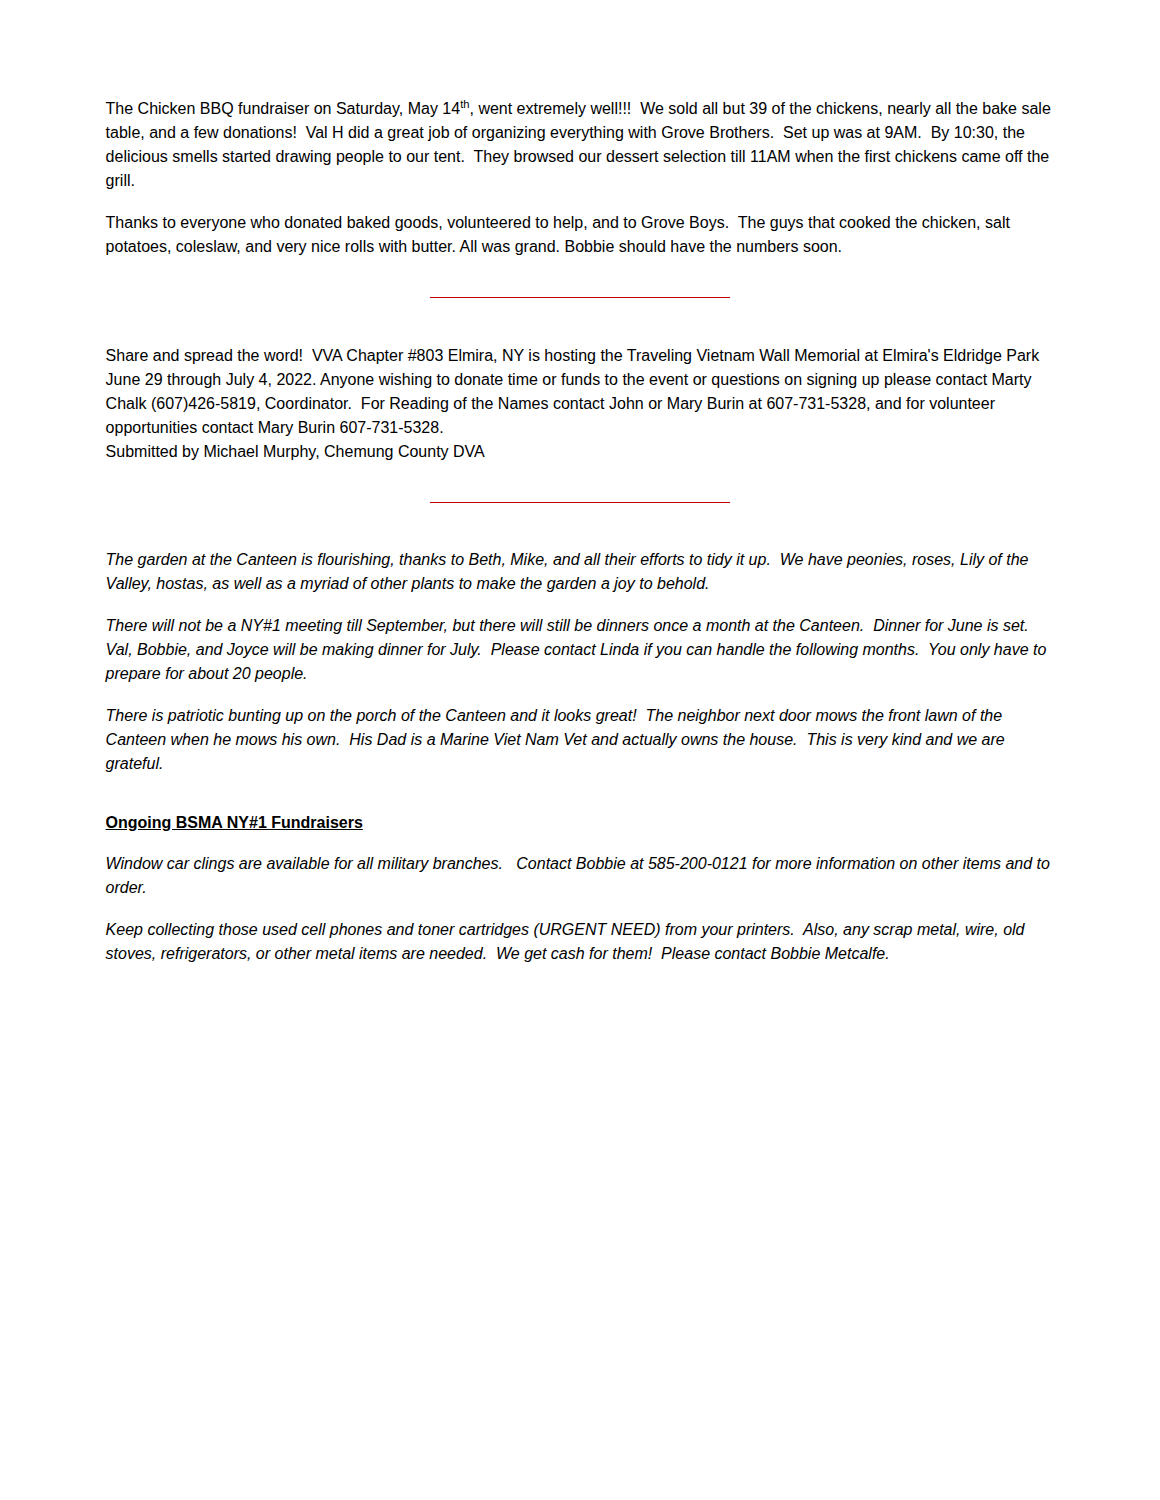The Chicken BBQ fundraiser on Saturday, May 14th, went extremely well!!! We sold all but 39 of the chickens, nearly all the bake sale table, and a few donations! Val H did a great job of organizing everything with Grove Brothers. Set up was at 9AM. By 10:30, the delicious smells started drawing people to our tent. They browsed our dessert selection till 11AM when the first chickens came off the grill.
Thanks to everyone who donated baked goods, volunteered to help, and to Grove Boys. The guys that cooked the chicken, salt potatoes, coleslaw, and very nice rolls with butter. All was grand. Bobbie should have the numbers soon.
Share and spread the word! VVA Chapter #803 Elmira, NY is hosting the Traveling Vietnam Wall Memorial at Elmira's Eldridge Park June 29 through July 4, 2022. Anyone wishing to donate time or funds to the event or questions on signing up please contact Marty Chalk (607)426-5819, Coordinator. For Reading of the Names contact John or Mary Burin at 607-731-5328, and for volunteer opportunities contact Mary Burin 607-731-5328.
Submitted by Michael Murphy, Chemung County DVA
The garden at the Canteen is flourishing, thanks to Beth, Mike, and all their efforts to tidy it up. We have peonies, roses, Lily of the Valley, hostas, as well as a myriad of other plants to make the garden a joy to behold.
There will not be a NY#1 meeting till September, but there will still be dinners once a month at the Canteen. Dinner for June is set. Val, Bobbie, and Joyce will be making dinner for July. Please contact Linda if you can handle the following months. You only have to prepare for about 20 people.
There is patriotic bunting up on the porch of the Canteen and it looks great! The neighbor next door mows the front lawn of the Canteen when he mows his own. His Dad is a Marine Viet Nam Vet and actually owns the house. This is very kind and we are grateful.
Ongoing BSMA NY#1 Fundraisers
Window car clings are available for all military branches. Contact Bobbie at 585-200-0121 for more information on other items and to order.
Keep collecting those used cell phones and toner cartridges (URGENT NEED) from your printers. Also, any scrap metal, wire, old stoves, refrigerators, or other metal items are needed. We get cash for them! Please contact Bobbie Metcalfe.